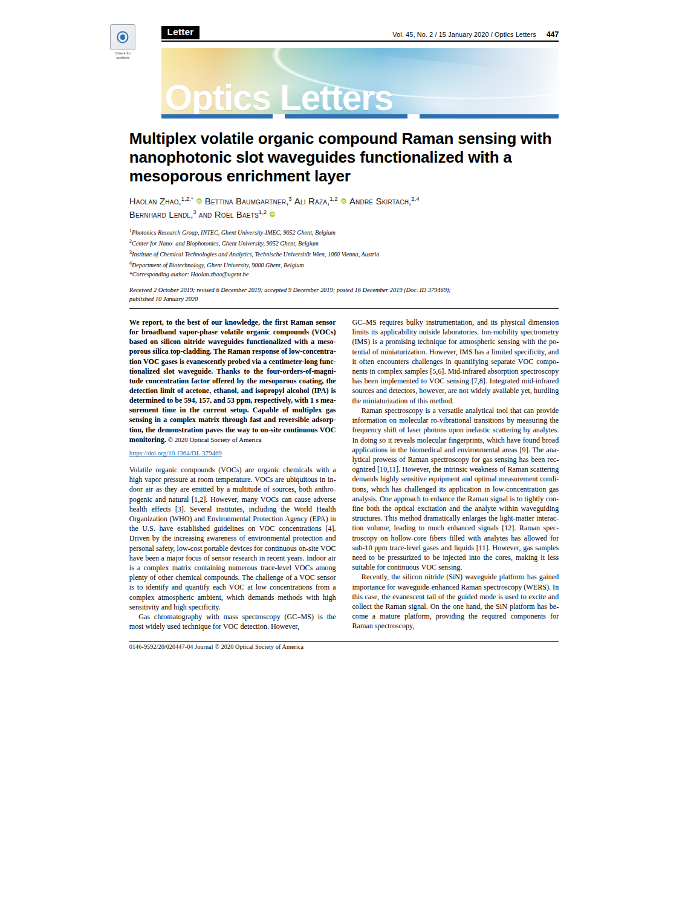Check for
updates
Letter
Vol. 45, No. 2 / 15 January 2020 / Optics Letters 447
Optics Letters
Multiplex volatile organic compound Raman sensing with nanophotonic slot waveguides functionalized with a mesoporous enrichment layer
Haolan Zhao,1,2,* Bettina Baumgartner,3 Ali Raza,1,2 Andre Skirtach,2,4
Bernhard Lendl,3 and Roel Baets1,2
1Photonics Research Group, INTEC, Ghent University-IMEC, 9052 Ghent, Belgium
2Center for Nano- and Biophotonics, Ghent University, 9052 Ghent, Belgium
3Institute of Chemical Technologies and Analytics, Technische Universität Wien, 1060 Vienna, Austria
4Department of Biotechnology, Ghent University, 9000 Ghent, Belgium
*Corresponding author: Haolan.zhao@ugent.be
Received 2 October 2019; revised 6 December 2019; accepted 9 December 2019; posted 16 December 2019 (Doc. ID 379469);
published 10 January 2020
We report, to the best of our knowledge, the first Raman sensor for broadband vapor-phase volatile organic compounds (VOCs) based on silicon nitride waveguides functionalized with a mesoporous silica top-cladding. The Raman response of low-concentration VOC gases is evanescently probed via a centimeter-long functionalized slot waveguide. Thanks to the four-orders-of-magnitude concentration factor offered by the mesoporous coating, the detection limit of acetone, ethanol, and isopropyl alcohol (IPA) is determined to be 594, 157, and 53 ppm, respectively, with 1 s measurement time in the current setup. Capable of multiplex gas sensing in a complex matrix through fast and reversible adsorption, the demonstration paves the way to on-site continuous VOC monitoring. © 2020 Optical Society of America
https://doi.org/10.1364/OL.379469
Volatile organic compounds (VOCs) are organic chemicals with a high vapor pressure at room temperature. VOCs are ubiquitous in indoor air as they are emitted by a multitude of sources, both anthropogenic and natural [1,2]. However, many VOCs can cause adverse health effects [3]. Several institutes, including the World Health Organization (WHO) and Environmental Protection Agency (EPA) in the U.S. have established guidelines on VOC concentrations [4]. Driven by the increasing awareness of environmental protection and personal safety, low-cost portable devices for continuous on-site VOC have been a major focus of sensor research in recent years. Indoor air is a complex matrix containing numerous trace-level VOCs among plenty of other chemical compounds. The challenge of a VOC sensor is to identify and quantify each VOC at low concentrations from a complex atmospheric ambient, which demands methods with high sensitivity and high specificity.
Gas chromatography with mass spectroscopy (GC–MS) is the most widely used technique for VOC detection. However,
GC–MS requires bulky instrumentation, and its physical dimension limits its applicability outside laboratories. Ion-mobility spectrometry (IMS) is a promising technique for atmospheric sensing with the potential of miniaturization. However, IMS has a limited specificity, and it often encounters challenges in quantifying separate VOC components in complex samples [5,6]. Mid-infrared absorption spectroscopy has been implemented to VOC sensing [7,8]. Integrated mid-infrared sources and detectors, however, are not widely available yet, hurdling the miniaturization of this method.
Raman spectroscopy is a versatile analytical tool that can provide information on molecular ro-vibrational transitions by measuring the frequency shift of laser photons upon inelastic scattering by analytes. In doing so it reveals molecular fingerprints, which have found broad applications in the biomedical and environmental areas [9]. The analytical prowess of Raman spectroscopy for gas sensing has been recognized [10,11]. However, the intrinsic weakness of Raman scattering demands highly sensitive equipment and optimal measurement conditions, which has challenged its application in low-concentration gas analysis. One approach to enhance the Raman signal is to tightly confine both the optical excitation and the analyte within waveguiding structures. This method dramatically enlarges the light-matter interaction volume, leading to much enhanced signals [12]. Raman spectroscopy on hollow-core fibers filled with analytes has allowed for sub-10 ppm trace-level gases and liquids [11]. However, gas samples need to be pressurized to be injected into the cores, making it less suitable for continuous VOC sensing.
Recently, the silicon nitride (SiN) waveguide platform has gained importance for waveguide-enhanced Raman spectroscopy (WERS). In this case, the evanescent tail of the guided mode is used to excite and collect the Raman signal. On the one hand, the SiN platform has become a mature platform, providing the required components for Raman spectroscopy,
0146-9592/20/020447-04 Journal © 2020 Optical Society of America